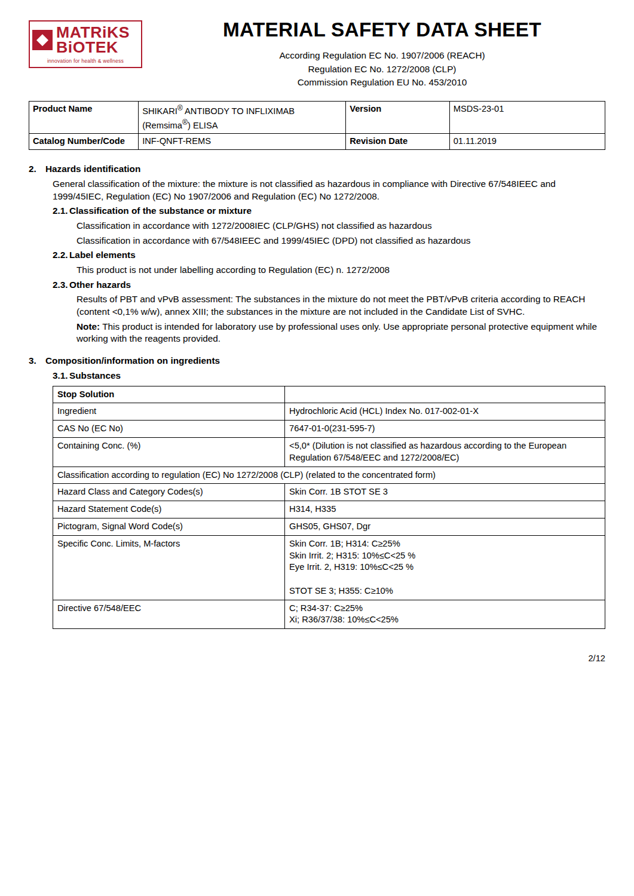MATRi KSBi OTEK
innovation for health & wellness
MATERIAL SAFETY DATA SHEET
According Regulation EC No. 1907/2006 (REACH)
Regulation EC No. 1272/2008 (CLP)
Commission Regulation EU No. 453/2010
| Product Name | SHIKARI ® ANTIBODY TO INFLIXIMAB (Remsima ® ) ELISA | Version | MSDS-23-01 |
| Catalog Number/Code | INF-QNFT-REMS | Revision Date | 01.11.2019 |
2. Hazards identification
General classification of the mixture: the mixture is not classified as hazardous in compliance with Directive 67/548IEEC and 1999/45IEC, Regulation (EC) No 1907/2006 and Regulation (EC) No 1272/2008.
2.1. Classification of the substance or mixture
Classification in accordance with 1272/2008IEC (CLP/GHS) not classified as hazardous
Classification in accordance with 67/548IEEC and 1999/45IEC (DPD) not classified as hazardous
2.2. Label elements
This product is not under labelling according to Regulation (EC) n. 1272/2008
2.3. Other hazards
Results of PBT and vPvB assessment: The substances in the mixture do not meet the PBT/vPvB criteria according to REACH (content <0,1% w/w), annex XIII; the substances in the mixture are not included in the Candidate List of SVHC.
Note: This product is intended for laboratory use by professional uses only. Use appropriate personal protective equipment while working with the reagents provided.
3. Composition/information on ingredients
3.1. Substances
| Stop Solution | |
| Ingredient | Hydrochloric Acid (HCL) Index No. 017-002-01-X |
| CAS No (EC No) | 7647-01-0(231-595-7) |
| Containing Conc. (%) | <5,0* (Dilution is not classified as hazardous according to the European Regulation 67/548/EEC and 1272/2008/EC) |
| Classification according to regulation (EC) No 1272/2008 (CLP) (related to the concentrated form) |
| Hazard Class and Category Codes(s) | Skin Corr. 1B STOT SE 3 |
| Hazard Statement Code(s) | H314, H335 |
| Pictogram, Signal Word Code(s) | GHS05, GHS07, Dgr |
| Specific Conc. Limits, M-factors | Skin Corr. 1B; H314: C≥25% Skin Irrit. 2; H315: 10%≤C<25 % Eye Irrit. 2, H319: 10%≤C<25 % STOT SE 3; H355: C≥10% |
| Directive 67/548/EEC | C; R34-37: C≥25% Xi; R36/37/38: 10%≤C<25% |
2/12